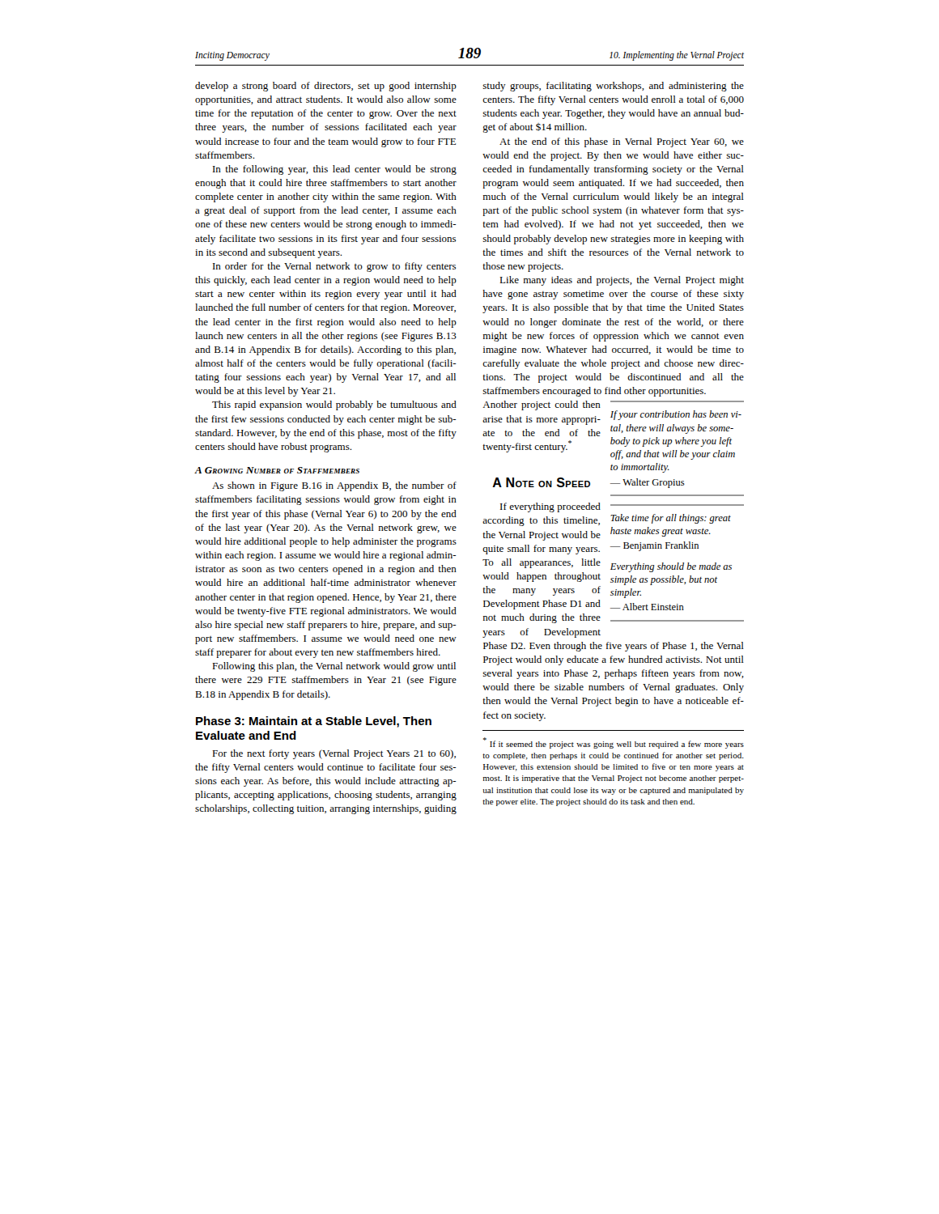Inciting Democracy
189
10. Implementing the Vernal Project
develop a strong board of directors, set up good internship opportunities, and attract students. It would also allow some time for the reputation of the center to grow. Over the next three years, the number of sessions facilitated each year would increase to four and the team would grow to four FTE staffmembers.
In the following year, this lead center would be strong enough that it could hire three staffmembers to start another complete center in another city within the same region. With a great deal of support from the lead center, I assume each one of these new centers would be strong enough to immediately facilitate two sessions in its first year and four sessions in its second and subsequent years.
In order for the Vernal network to grow to fifty centers this quickly, each lead center in a region would need to help start a new center within its region every year until it had launched the full number of centers for that region. Moreover, the lead center in the first region would also need to help launch new centers in all the other regions (see Figures B.13 and B.14 in Appendix B for details). According to this plan, almost half of the centers would be fully operational (facilitating four sessions each year) by Vernal Year 17, and all would be at this level by Year 21.
This rapid expansion would probably be tumultuous and the first few sessions conducted by each center might be substandard. However, by the end of this phase, most of the fifty centers should have robust programs.
A Growing Number of Staffmembers
As shown in Figure B.16 in Appendix B, the number of staffmembers facilitating sessions would grow from eight in the first year of this phase (Vernal Year 6) to 200 by the end of the last year (Year 20). As the Vernal network grew, we would hire additional people to help administer the programs within each region. I assume we would hire a regional administrator as soon as two centers opened in a region and then would hire an additional half-time administrator whenever another center in that region opened. Hence, by Year 21, there would be twenty-five FTE regional administrators. We would also hire special new staff preparers to hire, prepare, and support new staffmembers. I assume we would need one new staff preparer for about every ten new staffmembers hired.
Following this plan, the Vernal network would grow until there were 229 FTE staffmembers in Year 21 (see Figure B.18 in Appendix B for details).
Phase 3: Maintain at a Stable Level, Then Evaluate and End
For the next forty years (Vernal Project Years 21 to 60), the fifty Vernal centers would continue to facilitate four sessions each year. As before, this would include attracting applicants, accepting applications, choosing students, arranging scholarships, collecting tuition, arranging internships, guiding study groups, facilitating workshops, and administering the centers. The fifty Vernal centers would enroll a total of 6,000 students each year. Together, they would have an annual budget of about $14 million.
At the end of this phase in Vernal Project Year 60, we would end the project. By then we would have either succeeded in fundamentally transforming society or the Vernal program would seem antiquated. If we had succeeded, then much of the Vernal curriculum would likely be an integral part of the public school system (in whatever form that system had evolved). If we had not yet succeeded, then we should probably develop new strategies more in keeping with the times and shift the resources of the Vernal network to those new projects.
Like many ideas and projects, the Vernal Project might have gone astray sometime over the course of these sixty years. It is also possible that by that time the United States would no longer dominate the rest of the world, or there might be new forces of oppression which we cannot even imagine now. Whatever had occurred, it would be time to carefully evaluate the whole project and choose new directions. The project would be discontinued and all the staffmembers encouraged to find other opportunities.
If your contribution has been vital, there will always be somebody to pick up where you left off, and that will be your claim to immortality.
— Walter Gropius
Another project could then arise that is more appropriate to the end of the twenty-first century.*
A Note on Speed
Take time for all things: great haste makes great waste.
— Benjamin Franklin
Everything should be made as simple as possible, but not simpler.
— Albert Einstein
If everything proceeded according to this timeline, the Vernal Project would be quite small for many years. To all appearances, little would happen throughout the many years of Development Phase D1 and not much during the three years of Development Phase D2. Even through the five years of Phase 1, the Vernal Project would only educate a few hundred activists. Not until several years into Phase 2, perhaps fifteen years from now, would there be sizable numbers of Vernal graduates. Only then would the Vernal Project begin to have a noticeable effect on society.
* If it seemed the project was going well but required a few more years to complete, then perhaps it could be continued for another set period. However, this extension should be limited to five or ten more years at most. It is imperative that the Vernal Project not become another perpetual institution that could lose its way or be captured and manipulated by the power elite. The project should do its task and then end.